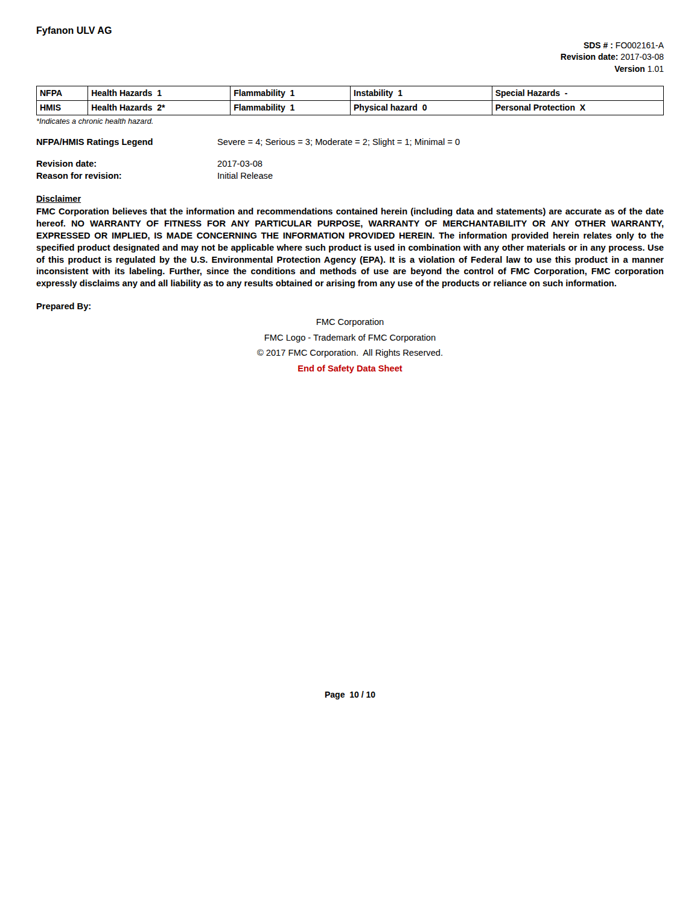Fyfanon ULV AG
SDS # : FO002161-A
Revision date: 2017-03-08
Version 1.01
| NFPA | Health Hazards 1 | Flammability 1 | Instability 1 | Special Hazards - |
| HMIS | Health Hazards 2* | Flammability 1 | Physical hazard 0 | Personal Protection X |
*Indicates a chronic health hazard.
NFPA/HMIS Ratings Legend
Severe = 4; Serious = 3; Moderate = 2; Slight = 1; Minimal = 0
Revision date:
2017-03-08
Reason for revision:
Initial Release
Disclaimer
FMC Corporation believes that the information and recommendations contained herein (including data and statements) are accurate as of the date hereof. NO WARRANTY OF FITNESS FOR ANY PARTICULAR PURPOSE, WARRANTY OF MERCHANTABILITY OR ANY OTHER WARRANTY, EXPRESSED OR IMPLIED, IS MADE CONCERNING THE INFORMATION PROVIDED HEREIN. The information provided herein relates only to the specified product designated and may not be applicable where such product is used in combination with any other materials or in any process. Use of this product is regulated by the U.S. Environmental Protection Agency (EPA). It is a violation of Federal law to use this product in a manner inconsistent with its labeling. Further, since the conditions and methods of use are beyond the control of FMC Corporation, FMC corporation expressly disclaims any and all liability as to any results obtained or arising from any use of the products or reliance on such information.
Prepared By:
FMC Corporation
FMC Logo - Trademark of FMC Corporation
© 2017 FMC Corporation. All Rights Reserved.
End of Safety Data Sheet
Page 10 / 10